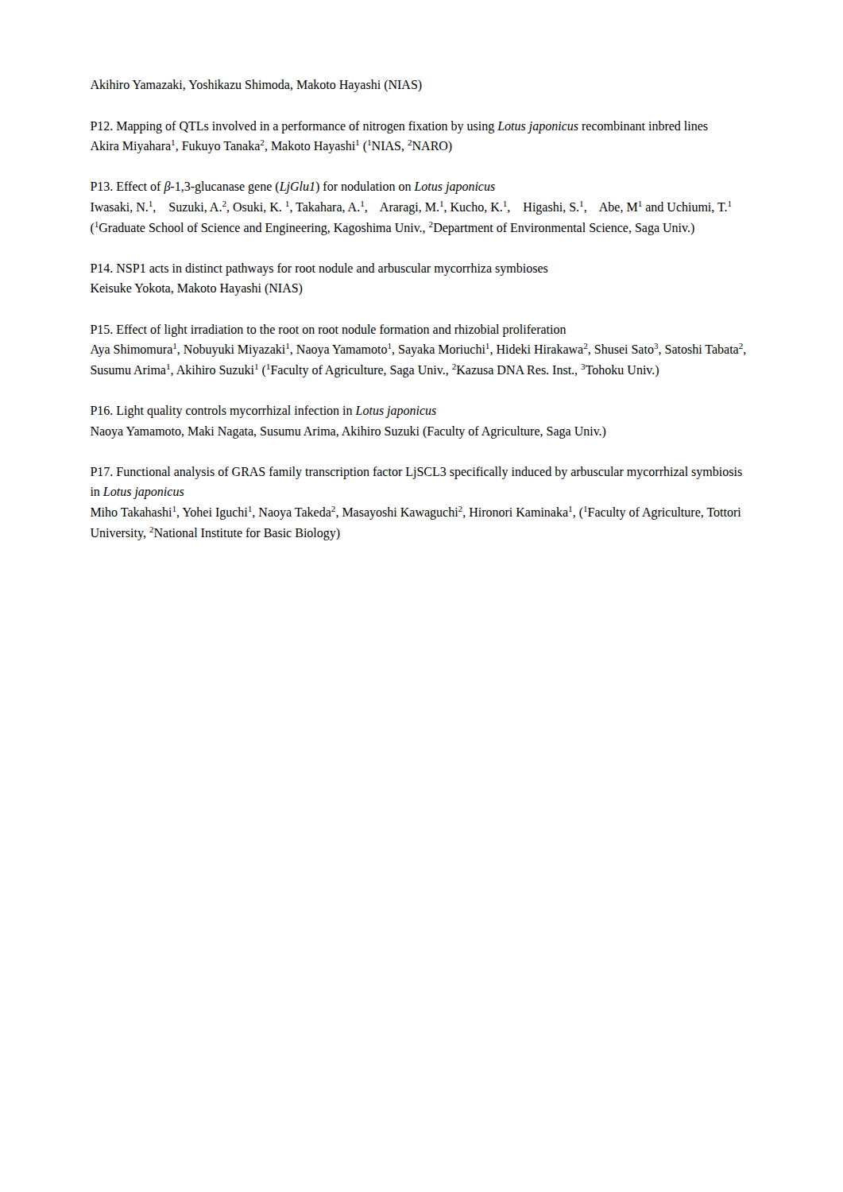Akihiro Yamazaki, Yoshikazu Shimoda, Makoto Hayashi (NIAS)
P12. Mapping of QTLs involved in a performance of nitrogen fixation by using Lotus japonicus recombinant inbred lines
Akira Miyahara1, Fukuyo Tanaka2, Makoto Hayashi1 (1NIAS, 2NARO)
P13. Effect of β-1,3-glucanase gene (LjGlu1) for nodulation on Lotus japonicus
Iwasaki, N.1, Suzuki, A.2, Osuki, K. 1, Takahara, A.1, Araragi, M.1, Kucho, K.1, Higashi, S.1, Abe, M1 and Uchiumi, T.1 (1Graduate School of Science and Engineering, Kagoshima Univ., 2Department of Environmental Science, Saga Univ.)
P14. NSP1 acts in distinct pathways for root nodule and arbuscular mycorrhiza symbioses
Keisuke Yokota, Makoto Hayashi (NIAS)
P15. Effect of light irradiation to the root on root nodule formation and rhizobial proliferation
Aya Shimomura1, Nobuyuki Miyazaki1, Naoya Yamamoto1, Sayaka Moriuchi1, Hideki Hirakawa2, Shusei Sato3, Satoshi Tabata2, Susumu Arima1, Akihiro Suzuki1 (1Faculty of Agriculture, Saga Univ., 2Kazusa DNA Res. Inst., 3Tohoku Univ.)
P16. Light quality controls mycorrhizal infection in Lotus japonicus
Naoya Yamamoto, Maki Nagata, Susumu Arima, Akihiro Suzuki (Faculty of Agriculture, Saga Univ.)
P17. Functional analysis of GRAS family transcription factor LjSCL3 specifically induced by arbuscular mycorrhizal symbiosis in Lotus japonicus
Miho Takahashi1, Yohei Iguchi1, Naoya Takeda2, Masayoshi Kawaguchi2, Hironori Kaminaka1, (1Faculty of Agriculture, Tottori University, 2National Institute for Basic Biology)